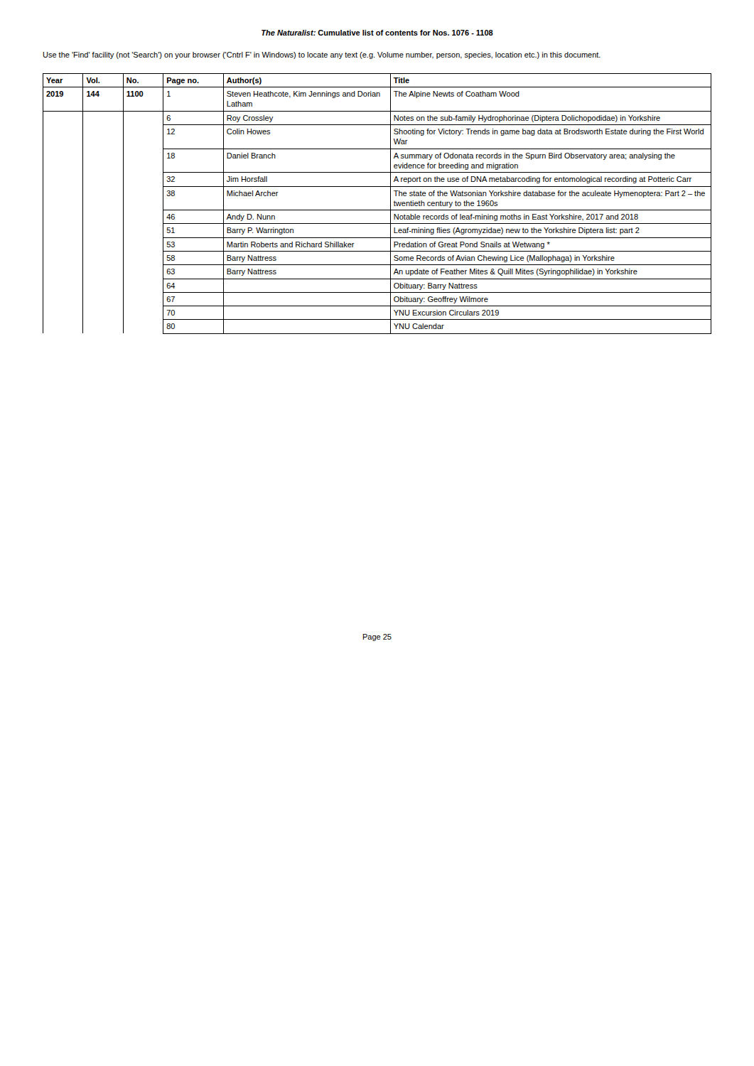The Naturalist: Cumulative list of contents for Nos. 1076 - 1108
Use the 'Find' facility (not 'Search') on your browser ('Cntrl F' in Windows) to locate any text (e.g. Volume number, person, species, location etc.) in this document.
| Year | Vol. | No. | Page no. | Author(s) | Title |
| --- | --- | --- | --- | --- | --- |
| 2019 | 144 | 1100 | 1 | Steven Heathcote, Kim Jennings and Dorian Latham | The Alpine Newts of Coatham Wood |
| | | | 6 | Roy Crossley | Notes on the sub-family Hydrophorinae (Diptera Dolichopodidae) in Yorkshire |
| | | | 12 | Colin Howes | Shooting for Victory: Trends in game bag data at Brodsworth Estate during the First World War |
| | | | 18 | Daniel Branch | A summary of Odonata records in the Spurn Bird Observatory area; analysing the evidence for breeding and migration |
| | | | 32 | Jim Horsfall | A report on the use of DNA metabarcoding for entomological recording at Potteric Carr |
| | | | 38 | Michael Archer | The state of the Watsonian Yorkshire database for the aculeate Hymenoptera: Part 2 – the twentieth century to the 1960s |
| | | | 46 | Andy D. Nunn | Notable records of leaf-mining moths in East Yorkshire, 2017 and 2018 |
| | | | 51 | Barry P. Warrington | Leaf-mining flies (Agromyzidae) new to the Yorkshire Diptera list: part 2 |
| | | | 53 | Martin Roberts and Richard Shillaker | Predation of Great Pond Snails at Wetwang * |
| | | | 58 | Barry Nattress | Some Records of Avian Chewing Lice (Mallophaga) in Yorkshire |
| | | | 63 | Barry Nattress | An update of Feather Mites & Quill Mites (Syringophilidae) in Yorkshire |
| | | | 64 | | Obituary: Barry Nattress |
| | | | 67 | | Obituary: Geoffrey Wilmore |
| | | | 70 | | YNU Excursion Circulars 2019 |
| | | | 80 | | YNU Calendar |
Page 25